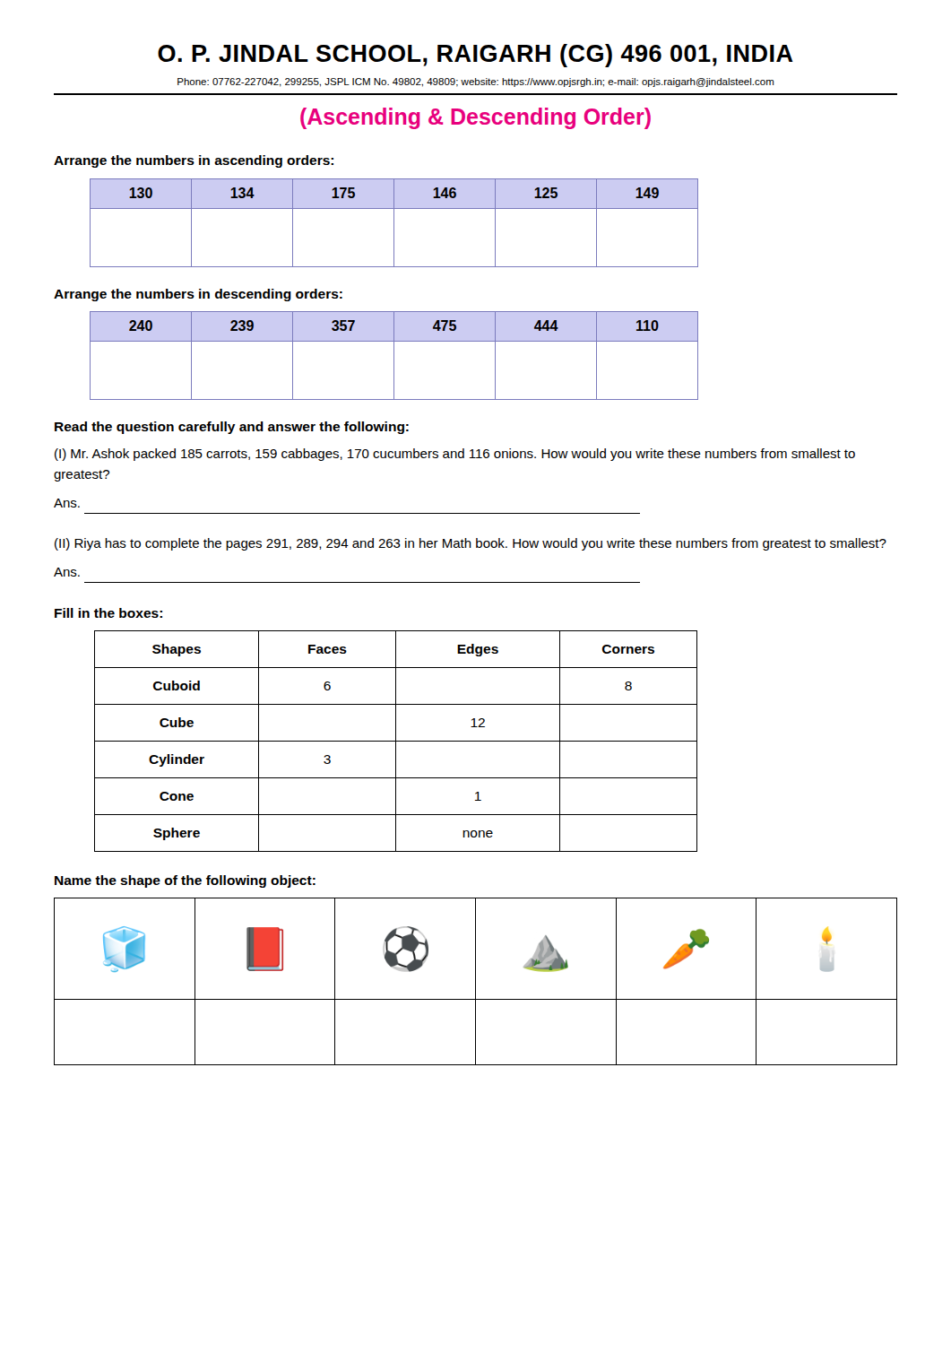O. P. JINDAL SCHOOL, RAIGARH (CG) 496 001, INDIA
Phone: 07762-227042, 299255, JSPL ICM No. 49802, 49809; website: https://www.opjsrgh.in; e-mail: opjs.raigarh@jindalsteel.com
(Ascending & Descending Order)
Arrange the numbers in ascending orders:
| 130 | 134 | 175 | 146 | 125 | 149 |
Arrange the numbers in descending orders:
| 240 | 239 | 357 | 475 | 444 | 110 |
Read the question carefully and answer the following:
(I) Mr. Ashok packed 185 carrots, 159 cabbages, 170 cucumbers and 116 onions. How would you write these numbers from smallest to greatest?
Ans.
(II) Riya has to complete the pages 291, 289, 294 and 263 in her Math book. How would you write these numbers from greatest to smallest?
Ans.
Fill in the boxes:
| Shapes | Faces | Edges | Corners |
| --- | --- | --- | --- |
| Cuboid | 6 | | 8 |
| Cube | | 12 | |
| Cylinder | 3 | | |
| Cone | | 1 | |
| Sphere | | none | |
Name the shape of the following object:
| 🧊 | 📕 | ⚽ | ⛰️ | 🥕 | 🕯️ |